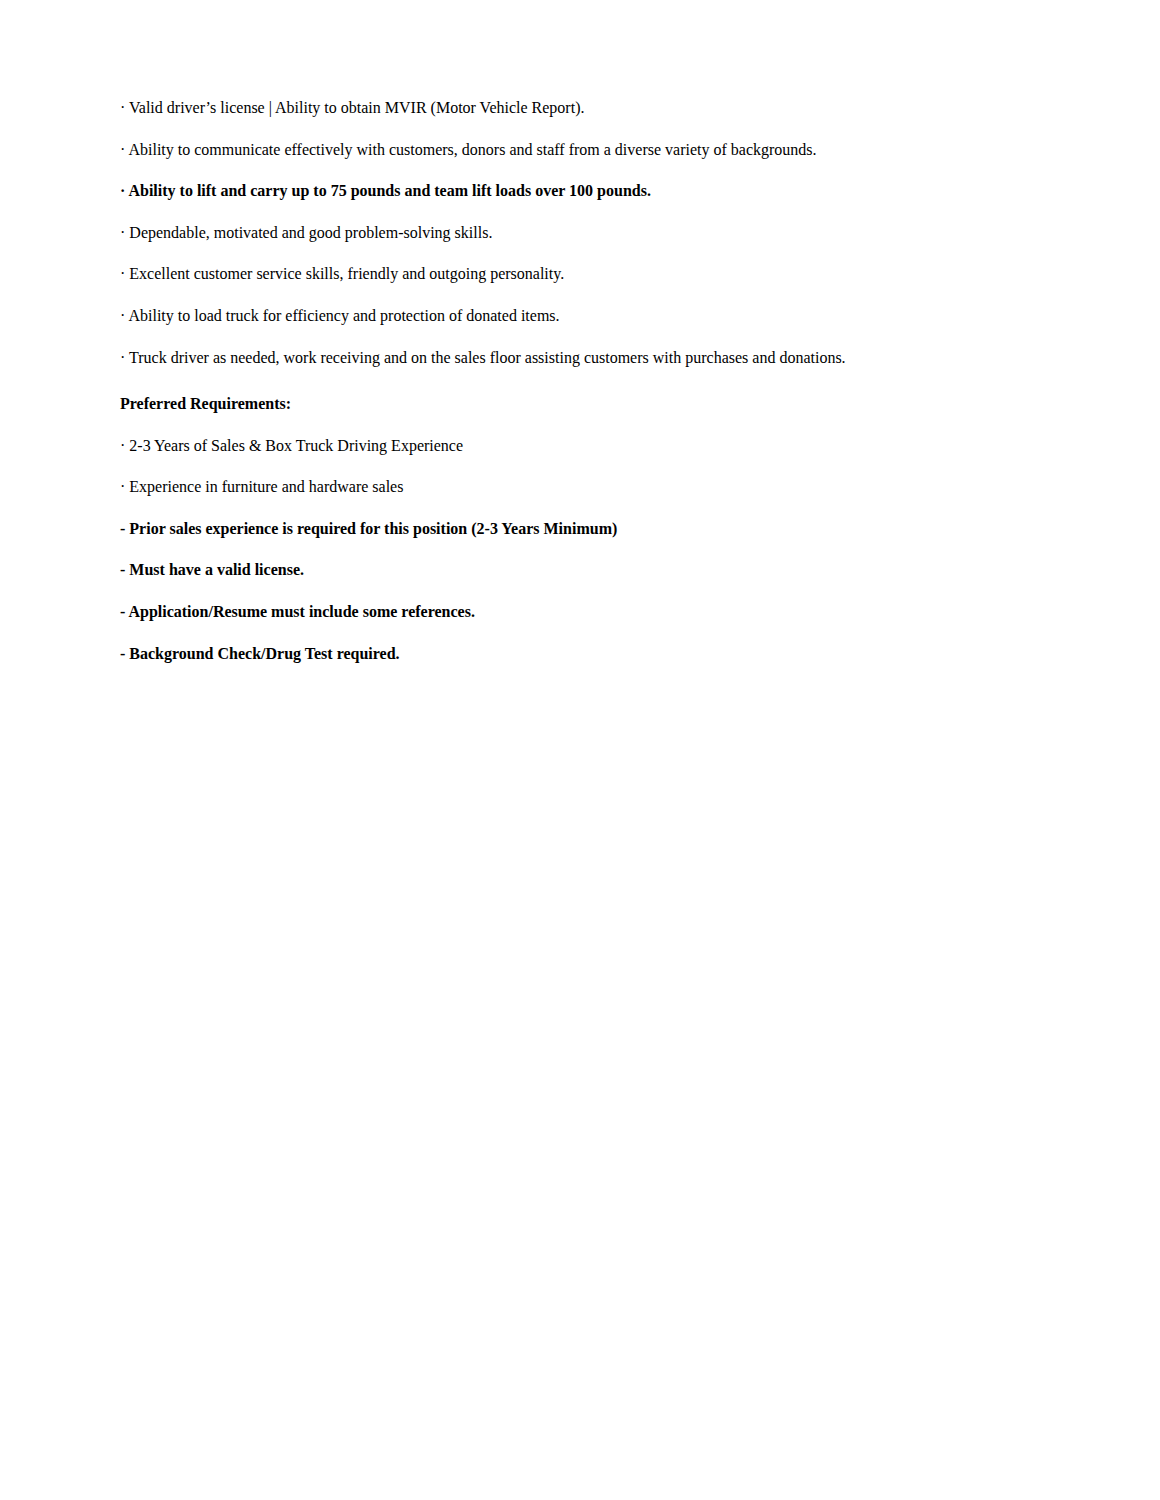· Valid driver’s license | Ability to obtain MVIR (Motor Vehicle Report).
· Ability to communicate effectively with customers, donors and staff from a diverse variety of backgrounds.
· Ability to lift and carry up to 75 pounds and team lift loads over 100 pounds.
· Dependable, motivated and good problem-solving skills.
· Excellent customer service skills, friendly and outgoing personality.
· Ability to load truck for efficiency and protection of donated items.
· Truck driver as needed, work receiving and on the sales floor assisting customers with purchases and donations.
Preferred Requirements:
· 2-3 Years of Sales & Box Truck Driving Experience
· Experience in furniture and hardware sales
- Prior sales experience is required for this position (2-3 Years Minimum)
- Must have a valid license.
- Application/Resume must include some references.
- Background Check/Drug Test required.